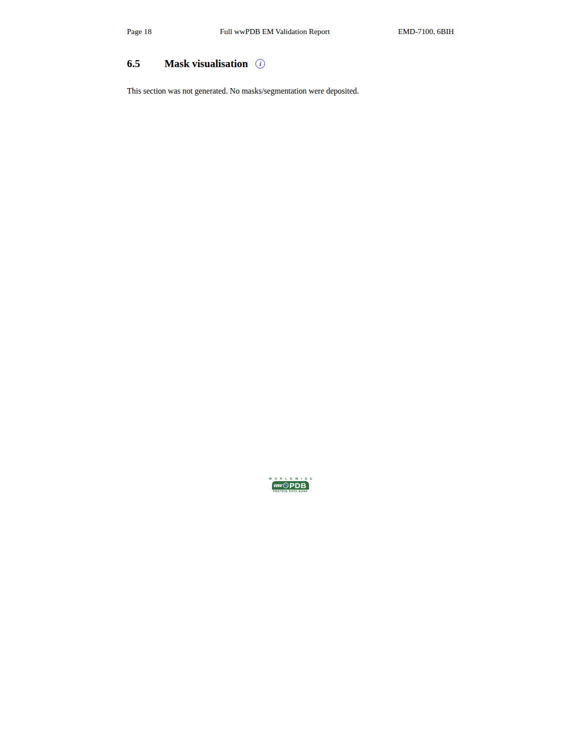Page 18
Full wwPDB EM Validation Report
EMD-7100, 6BIH
6.5 Mask visualisation
This section was not generated. No masks/segmentation were deposited.
W O R L D W I D E
ww PDB
PROTEIN DATA BANK